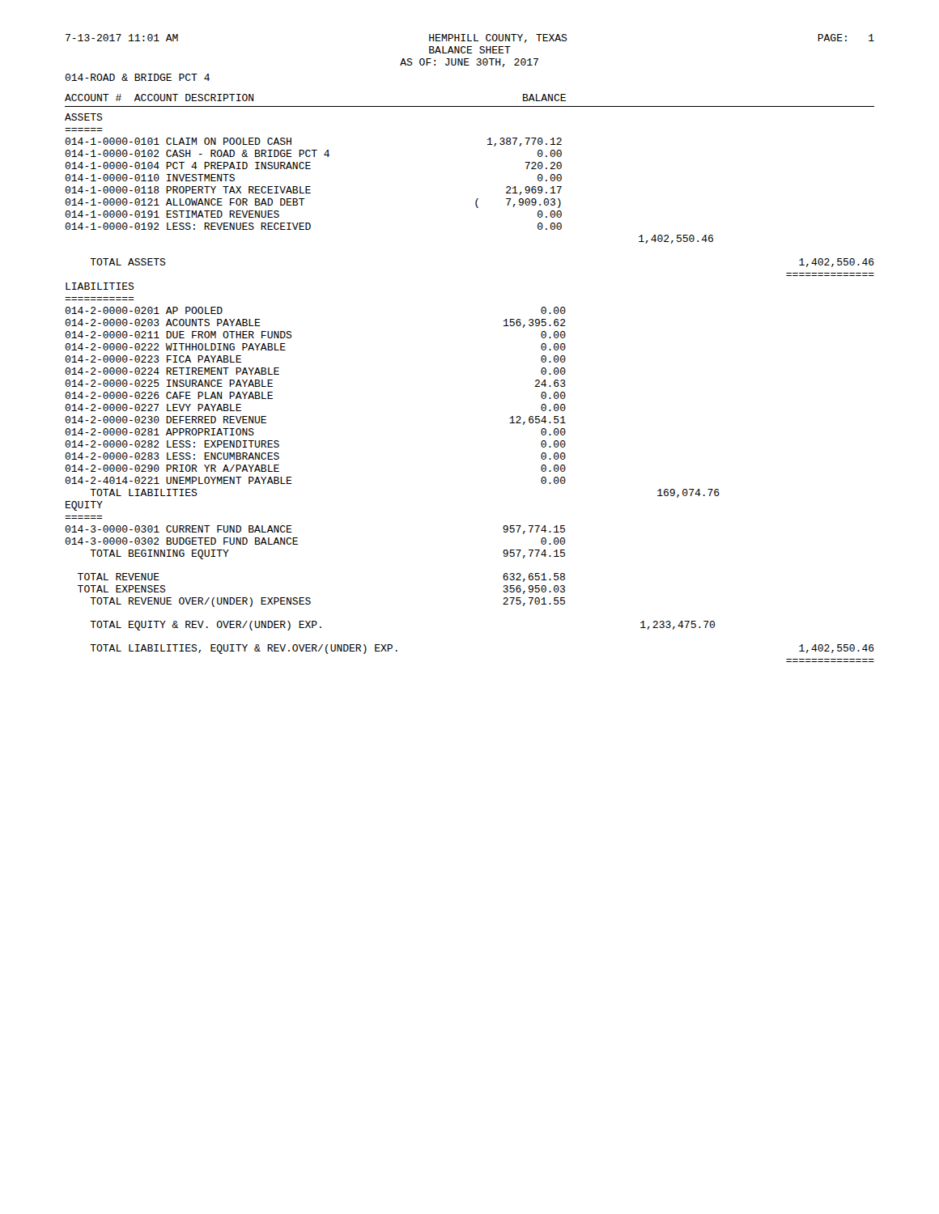7-13-2017 11:01 AM HEMPHILL COUNTY, TEXAS PAGE: 1
BALANCE SHEET
AS OF: JUNE 30TH, 2017
014-ROAD & BRIDGE PCT 4
| ACCOUNT # ACCOUNT DESCRIPTION | BALANCE | | |
| ASSETS | | | |
| ====== | | | |
| 014-1-0000-0101 CLAIM ON POOLED CASH | 1,387,770.12 | | |
| 014-1-0000-0102 CASH - ROAD & BRIDGE PCT 4 | 0.00 | | |
| 014-1-0000-0104 PCT 4 PREPAID INSURANCE | 720.20 | | |
| 014-1-0000-0110 INVESTMENTS | 0.00 | | |
| 014-1-0000-0118 PROPERTY TAX RECEIVABLE | 21,969.17 | | |
| 014-1-0000-0121 ALLOWANCE FOR BAD DEBT | ( 7,909.03) | | |
| 014-1-0000-0191 ESTIMATED REVENUES | 0.00 | | |
| 014-1-0000-0192 LESS: REVENUES RECEIVED | 0.00 | | |
| | | 1,402,550.46 | |
| TOTAL ASSETS | | | 1,402,550.46 |
| | | | ============== |
| LIABILITIES | | | |
| =========== | | | |
| 014-2-0000-0201 AP POOLED | 0.00 | | |
| 014-2-0000-0203 ACOUNTS PAYABLE | 156,395.62 | | |
| 014-2-0000-0211 DUE FROM OTHER FUNDS | 0.00 | | |
| 014-2-0000-0222 WITHHOLDING PAYABLE | 0.00 | | |
| 014-2-0000-0223 FICA PAYABLE | 0.00 | | |
| 014-2-0000-0224 RETIREMENT PAYABLE | 0.00 | | |
| 014-2-0000-0225 INSURANCE PAYABLE | 24.63 | | |
| 014-2-0000-0226 CAFE PLAN PAYABLE | 0.00 | | |
| 014-2-0000-0227 LEVY PAYABLE | 0.00 | | |
| 014-2-0000-0230 DEFERRED REVENUE | 12,654.51 | | |
| 014-2-0000-0281 APPROPRIATIONS | 0.00 | | |
| 014-2-0000-0282 LESS: EXPENDITURES | 0.00 | | |
| 014-2-0000-0283 LESS: ENCUMBRANCES | 0.00 | | |
| 014-2-0000-0290 PRIOR YR A/PAYABLE | 0.00 | | |
| 014-2-4014-0221 UNEMPLOYMENT PAYABLE | 0.00 | | |
| TOTAL LIABILITIES | | 169,074.76 | |
| EQUITY | | | |
| ====== | | | |
| 014-3-0000-0301 CURRENT FUND BALANCE | 957,774.15 | | |
| 014-3-0000-0302 BUDGETED FUND BALANCE | 0.00 | | |
| TOTAL BEGINNING EQUITY | 957,774.15 | | |
| TOTAL REVENUE | 632,651.58 | | |
| TOTAL EXPENSES | 356,950.03 | | |
| TOTAL REVENUE OVER/(UNDER) EXPENSES | 275,701.55 | | |
| TOTAL EQUITY & REV. OVER/(UNDER) EXP. | | 1,233,475.70 | |
| TOTAL LIABILITIES, EQUITY & REV.OVER/(UNDER) EXP. | | | 1,402,550.46 |
| | | | ============== |